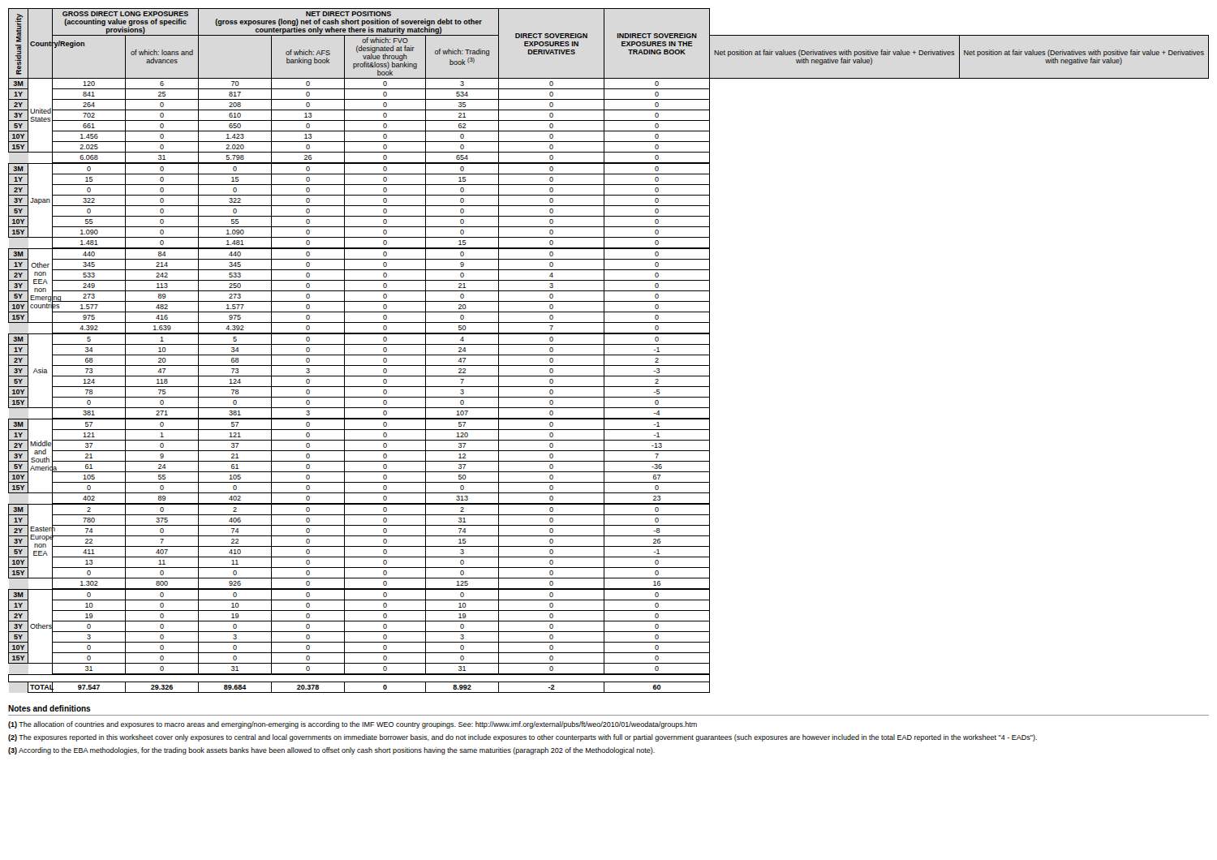| Residual Maturity | Country/Region | GROSS DIRECT LONG EXPOSURES (accounting value gross of specific provisions) | NET DIRECT POSITIONS (gross exposures (long) net of cash short position of sovereign debt to other counterparties only where there is maturity matching) | DIRECT SOVEREIGN EXPOSURES IN DERIVATIVES | INDIRECT SOVEREIGN EXPOSURES IN THE TRADING BOOK |
| --- | --- | --- | --- | --- | --- |
| | of which: loans and advances | | of which: AFS banking book | of which: FVO (designated at fair value through profit&loss) banking book | of which: Trading book (3) | Net position at fair values (Derivatives with positive fair value + Derivatives with negative fair value) | Net position at fair values (Derivatives with positive fair value + Derivatives with negative fair value) |
| 3M | United States | 120 | 6 | 70 | 0 | 0 | 3 | 0 | 0 |
| 1Y | 841 | 25 | 817 | 0 | 0 | 534 | 0 | 0 |
| 2Y | 264 | 0 | 208 | 0 | 0 | 35 | 0 | 0 |
| 3Y | 702 | 0 | 610 | 13 | 0 | 21 | 0 | 0 |
| 5Y | 661 | 0 | 650 | 0 | 0 | 62 | 0 | 0 |
| 10Y | 1.456 | 0 | 1.423 | 13 | 0 | 0 | 0 | 0 |
| 15Y | 2.025 | 0 | 2.020 | 0 | 0 | 0 | 0 | 0 |
| | | 6.068 | 31 | 5.798 | 26 | 0 | 654 | 0 | 0 |
| 3M | Japan | 0 | 0 | 0 | 0 | 0 | 0 | 0 | 0 |
| 1Y | 15 | 0 | 15 | 0 | 0 | 15 | 0 | 0 |
| 2Y | 0 | 0 | 0 | 0 | 0 | 0 | 0 | 0 |
| 3Y | 322 | 0 | 322 | 0 | 0 | 0 | 0 | 0 |
| 5Y | 0 | 0 | 0 | 0 | 0 | 0 | 0 | 0 |
| 10Y | 55 | 0 | 55 | 0 | 0 | 0 | 0 | 0 |
| 15Y | 1.090 | 0 | 1.090 | 0 | 0 | 0 | 0 | 0 |
| | | 1.481 | 0 | 1.481 | 0 | 0 | 15 | 0 | 0 |
| 3M | Other non EEA non Emerging countries | 440 | 84 | 440 | 0 | 0 | 0 | 0 | 0 |
| 1Y | 345 | 214 | 345 | 0 | 0 | 9 | 0 | 0 |
| 2Y | 533 | 242 | 533 | 0 | 0 | 0 | 4 | 0 |
| 3Y | 249 | 113 | 250 | 0 | 0 | 21 | 3 | 0 |
| 5Y | 273 | 89 | 273 | 0 | 0 | 0 | 0 | 0 |
| 10Y | 1.577 | 482 | 1.577 | 0 | 0 | 20 | 0 | 0 |
| 15Y | 975 | 416 | 975 | 0 | 0 | 0 | 0 | 0 |
| | | 4.392 | 1.639 | 4.392 | 0 | 0 | 50 | 7 | 0 |
| 3M | Asia | 5 | 1 | 5 | 0 | 0 | 4 | 0 | 0 |
| 1Y | 34 | 10 | 34 | 0 | 0 | 24 | 0 | -1 |
| 2Y | 68 | 20 | 68 | 0 | 0 | 47 | 0 | 2 |
| 3Y | 73 | 47 | 73 | 3 | 0 | 22 | 0 | -3 |
| 5Y | 124 | 118 | 124 | 0 | 0 | 7 | 0 | 2 |
| 10Y | 78 | 75 | 78 | 0 | 0 | 3 | 0 | -5 |
| 15Y | 0 | 0 | 0 | 0 | 0 | 0 | 0 | 0 |
| | | 381 | 271 | 381 | 3 | 0 | 107 | 0 | -4 |
| 3M | Middle and South America | 57 | 0 | 57 | 0 | 0 | 57 | 0 | -1 |
| 1Y | 121 | 1 | 121 | 0 | 0 | 120 | 0 | -1 |
| 2Y | 37 | 0 | 37 | 0 | 0 | 37 | 0 | -13 |
| 3Y | 21 | 9 | 21 | 0 | 0 | 12 | 0 | 7 |
| 5Y | 61 | 24 | 61 | 0 | 0 | 37 | 0 | -36 |
| 10Y | 105 | 55 | 105 | 0 | 0 | 50 | 0 | 67 |
| 15Y | 0 | 0 | 0 | 0 | 0 | 0 | 0 | 0 |
| | | 402 | 89 | 402 | 0 | 0 | 313 | 0 | 23 |
| 3M | Eastern Europe non EEA | 2 | 0 | 2 | 0 | 0 | 2 | 0 | 0 |
| 1Y | 780 | 375 | 406 | 0 | 0 | 31 | 0 | 0 |
| 2Y | 74 | 0 | 74 | 0 | 0 | 74 | 0 | -8 |
| 3Y | 22 | 7 | 22 | 0 | 0 | 15 | 0 | 26 |
| 5Y | 411 | 407 | 410 | 0 | 0 | 3 | 0 | -1 |
| 10Y | 13 | 11 | 11 | 0 | 0 | 0 | 0 | 0 |
| 15Y | 0 | 0 | 0 | 0 | 0 | 0 | 0 | 0 |
| | | 1.302 | 800 | 926 | 0 | 0 | 125 | 0 | 16 |
| 3M | Others | 0 | 0 | 0 | 0 | 0 | 0 | 0 | 0 |
| 1Y | 10 | 0 | 10 | 0 | 0 | 10 | 0 | 0 |
| 2Y | 19 | 0 | 19 | 0 | 0 | 19 | 0 | 0 |
| 3Y | 0 | 0 | 0 | 0 | 0 | 0 | 0 | 0 |
| 5Y | 3 | 0 | 3 | 0 | 0 | 3 | 0 | 0 |
| 10Y | 0 | 0 | 0 | 0 | 0 | 0 | 0 | 0 |
| 15Y | 0 | 0 | 0 | 0 | 0 | 0 | 0 | 0 |
| | | 31 | 0 | 31 | 0 | 0 | 31 | 0 | 0 |
| | TOTAL | 97.547 | 29.326 | 89.684 | 20.378 | 0 | 8.992 | -2 | 60 |
Notes and definitions
(1) The allocation of countries and exposures to macro areas and emerging/non-emerging is according to the IMF WEO country groupings. See: http://www.imf.org/external/pubs/ft/weo/2010/01/weodata/groups.htm
(2) The exposures reported in this worksheet cover only exposures to central and local governments on immediate borrower basis, and do not include exposures to other counterparts with full or partial government guarantees (such exposures are however included in the total EAD reported in the worksheet "4 - EADs").
(3) According to the EBA methodologies, for the trading book assets banks have been allowed to offset only cash short positions having the same maturities (paragraph 202 of the Methodological note).